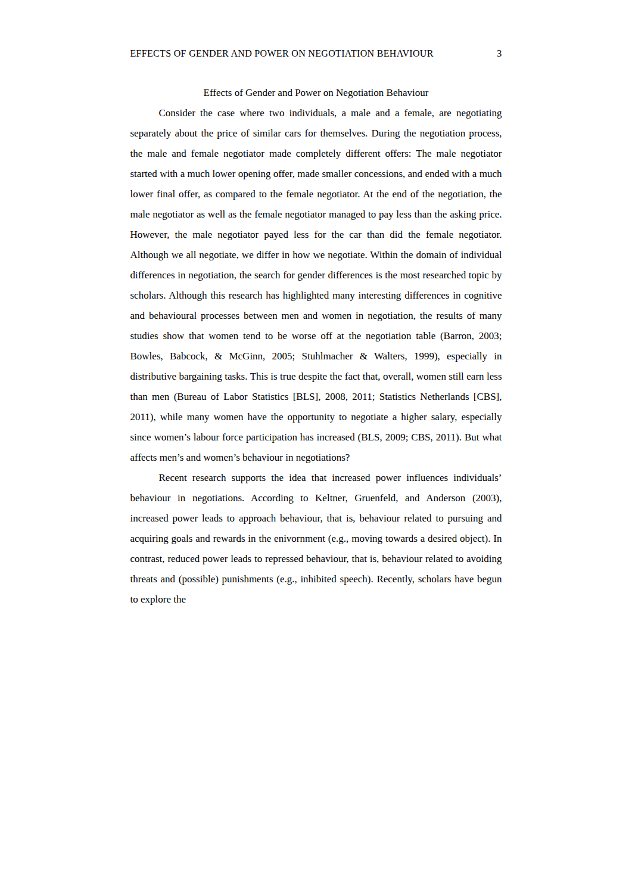Effects of Gender and Power on Negotiation Behaviour 3
Effects of Gender and Power on Negotiation Behaviour
Consider the case where two individuals, a male and a female, are negotiating separately about the price of similar cars for themselves. During the negotiation process, the male and female negotiator made completely different offers: The male negotiator started with a much lower opening offer, made smaller concessions, and ended with a much lower final offer, as compared to the female negotiator. At the end of the negotiation, the male negotiator as well as the female negotiator managed to pay less than the asking price. However, the male negotiator payed less for the car than did the female negotiator. Although we all negotiate, we differ in how we negotiate. Within the domain of individual differences in negotiation, the search for gender differences is the most researched topic by scholars. Although this research has highlighted many interesting differences in cognitive and behavioural processes between men and women in negotiation, the results of many studies show that women tend to be worse off at the negotiation table (Barron, 2003; Bowles, Babcock, & McGinn, 2005; Stuhlmacher & Walters, 1999), especially in distributive bargaining tasks. This is true despite the fact that, overall, women still earn less than men (Bureau of Labor Statistics [BLS], 2008, 2011; Statistics Netherlands [CBS], 2011), while many women have the opportunity to negotiate a higher salary, especially since women’s labour force participation has increased (BLS, 2009; CBS, 2011). But what affects men’s and women’s behaviour in negotiations?
Recent research supports the idea that increased power influences individuals’ behaviour in negotiations. According to Keltner, Gruenfeld, and Anderson (2003), increased power leads to approach behaviour, that is, behaviour related to pursuing and acquiring goals and rewards in the enivornment (e.g., moving towards a desired object). In contrast, reduced power leads to repressed behaviour, that is, behaviour related to avoiding threats and (possible) punishments (e.g., inhibited speech). Recently, scholars have begun to explore the